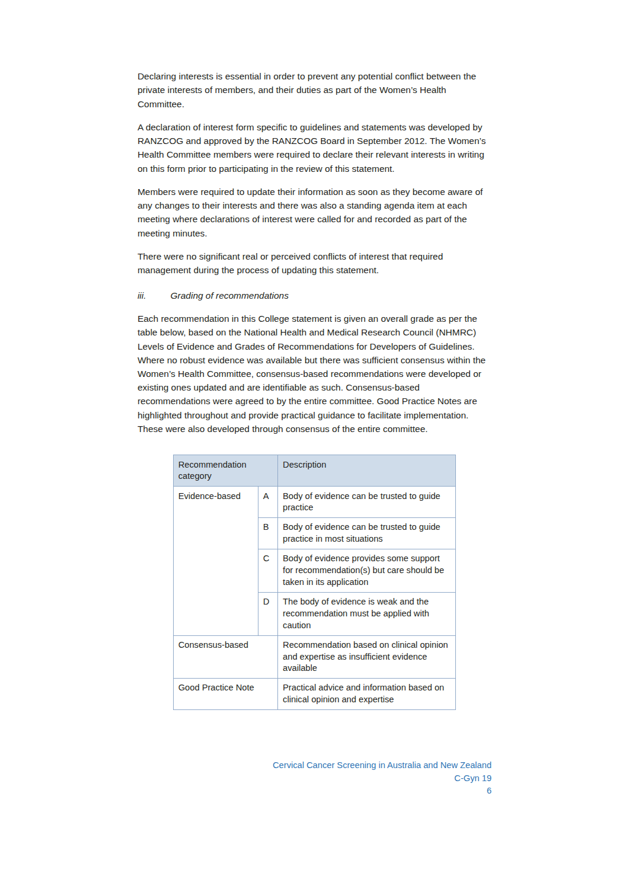Declaring interests is essential in order to prevent any potential conflict between the private interests of members, and their duties as part of the Women’s Health Committee.
A declaration of interest form specific to guidelines and statements was developed by RANZCOG and approved by the RANZCOG Board in September 2012. The Women’s Health Committee members were required to declare their relevant interests in writing on this form prior to participating in the review of this statement.
Members were required to update their information as soon as they become aware of any changes to their interests and there was also a standing agenda item at each meeting where declarations of interest were called for and recorded as part of the meeting minutes.
There were no significant real or perceived conflicts of interest that required management during the process of updating this statement.
iii. Grading of recommendations
Each recommendation in this College statement is given an overall grade as per the table below, based on the National Health and Medical Research Council (NHMRC) Levels of Evidence and Grades of Recommendations for Developers of Guidelines. Where no robust evidence was available but there was sufficient consensus within the Women’s Health Committee, consensus-based recommendations were developed or existing ones updated and are identifiable as such. Consensus-based recommendations were agreed to by the entire committee. Good Practice Notes are highlighted throughout and provide practical guidance to facilitate implementation. These were also developed through consensus of the entire committee.
| Recommendation category | Description |
| --- | --- |
| Evidence-based | A | Body of evidence can be trusted to guide practice |
| B | Body of evidence can be trusted to guide practice in most situations |
| C | Body of evidence provides some support for recommendation(s) but care should be taken in its application |
| D | The body of evidence is weak and the recommendation must be applied with caution |
| Consensus-based | Recommendation based on clinical opinion and expertise as insufficient evidence available |
| Good Practice Note | Practical advice and information based on clinical opinion and expertise |
Cervical Cancer Screening in Australia and New Zealand
C-Gyn 19
6